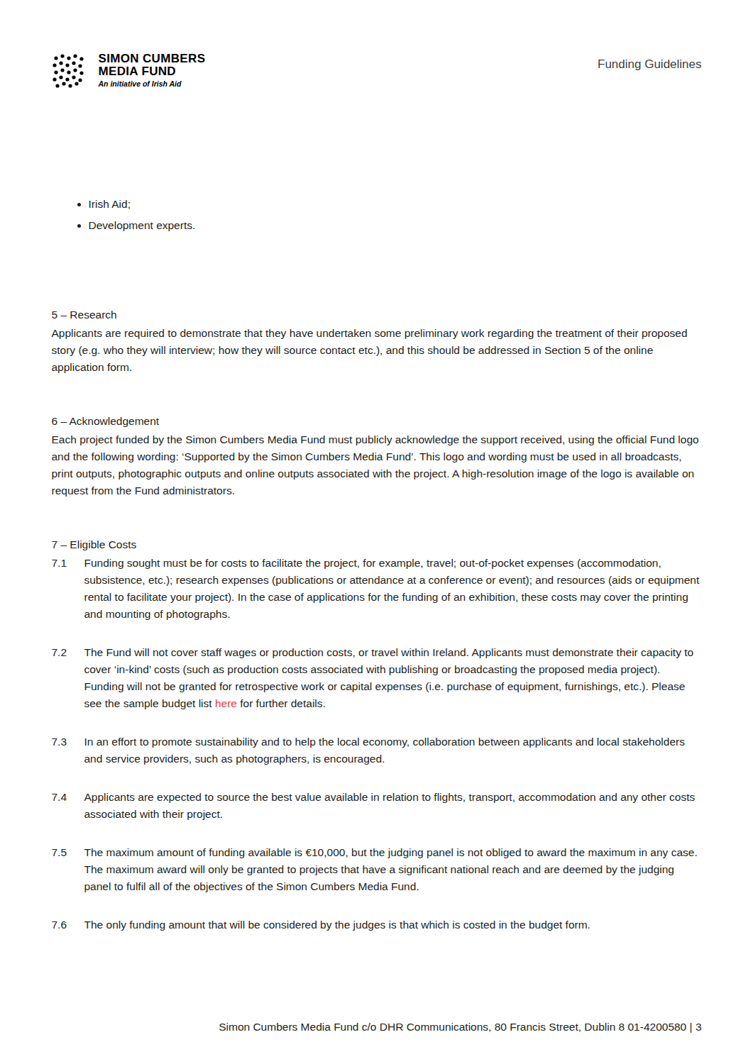SIMON CUMBERS MEDIA FUND An initiative of Irish Aid
Funding Guidelines
Irish Aid;
Development experts.
5 – Research
Applicants are required to demonstrate that they have undertaken some preliminary work regarding the treatment of their proposed story (e.g. who they will interview; how they will source contact etc.), and this should be addressed in Section 5 of the online application form.
6 – Acknowledgement
Each project funded by the Simon Cumbers Media Fund must publicly acknowledge the support received, using the official Fund logo and the following wording: ‘Supported by the Simon Cumbers Media Fund’. This logo and wording must be used in all broadcasts, print outputs, photographic outputs and online outputs associated with the project. A high-resolution image of the logo is available on request from the Fund administrators.
7 – Eligible Costs
7.1 Funding sought must be for costs to facilitate the project, for example, travel; out-of-pocket expenses (accommodation, subsistence, etc.); research expenses (publications or attendance at a conference or event); and resources (aids or equipment rental to facilitate your project). In the case of applications for the funding of an exhibition, these costs may cover the printing and mounting of photographs.
7.2 The Fund will not cover staff wages or production costs, or travel within Ireland. Applicants must demonstrate their capacity to cover ‘in-kind’ costs (such as production costs associated with publishing or broadcasting the proposed media project). Funding will not be granted for retrospective work or capital expenses (i.e. purchase of equipment, furnishings, etc.). Please see the sample budget list here for further details.
7.3 In an effort to promote sustainability and to help the local economy, collaboration between applicants and local stakeholders and service providers, such as photographers, is encouraged.
7.4 Applicants are expected to source the best value available in relation to flights, transport, accommodation and any other costs associated with their project.
7.5 The maximum amount of funding available is €10,000, but the judging panel is not obliged to award the maximum in any case. The maximum award will only be granted to projects that have a significant national reach and are deemed by the judging panel to fulfil all of the objectives of the Simon Cumbers Media Fund.
7.6 The only funding amount that will be considered by the judges is that which is costed in the budget form.
Simon Cumbers Media Fund c/o DHR Communications, 80 Francis Street, Dublin 8 01-4200580 | 3